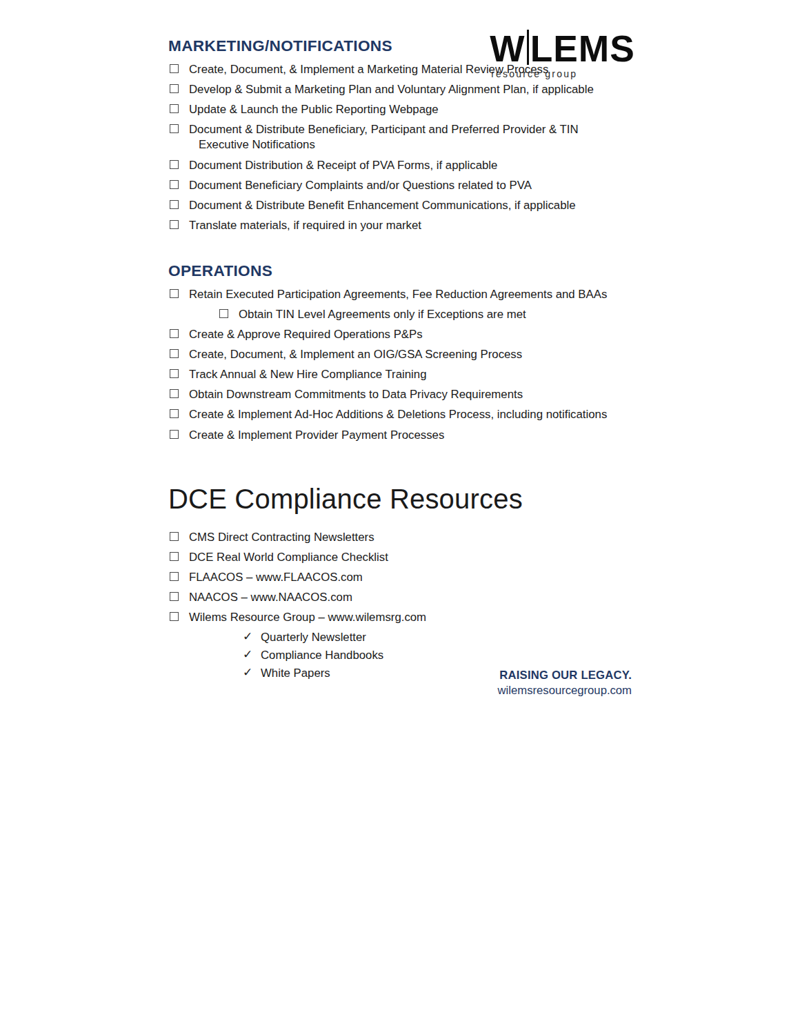W LEMS resource group
MARKETING/NOTIFICATIONS
Create, Document, & Implement a Marketing Material Review Process
Develop & Submit a Marketing Plan and Voluntary Alignment Plan, if applicable
Update & Launch the Public Reporting Webpage
Document & Distribute Beneficiary, Participant and Preferred Provider & TINExecutive Notifications
Document Distribution & Receipt of PVA Forms, if applicable
Document Beneficiary Complaints and/or Questions related to PVA
Document & Distribute Benefit Enhancement Communications, if applicable
Translate materials, if required in your market
OPERATIONS
Retain Executed Participation Agreements, Fee Reduction Agreements and BAAs
Obtain TIN Level Agreements only if Exceptions are met
Create & Approve Required Operations P&Ps
Create, Document, & Implement an OIG/GSA Screening Process
Track Annual & New Hire Compliance Training
Obtain Downstream Commitments to Data Privacy Requirements
Create & Implement Ad-Hoc Additions & Deletions Process, including notifications
Create & Implement Provider Payment Processes
DCE Compliance Resources
CMS Direct Contracting Newsletters
DCE Real World Compliance Checklist
FLAACOS – www.FLAACOS.com
NAACOS – www.NAACOS.com
Wilems Resource Group – www.wilemsrg.com
Quarterly Newsletter
Compliance Handbooks
White Papers
RAISING OUR LEGACY.
wilemsresourcegroup.com